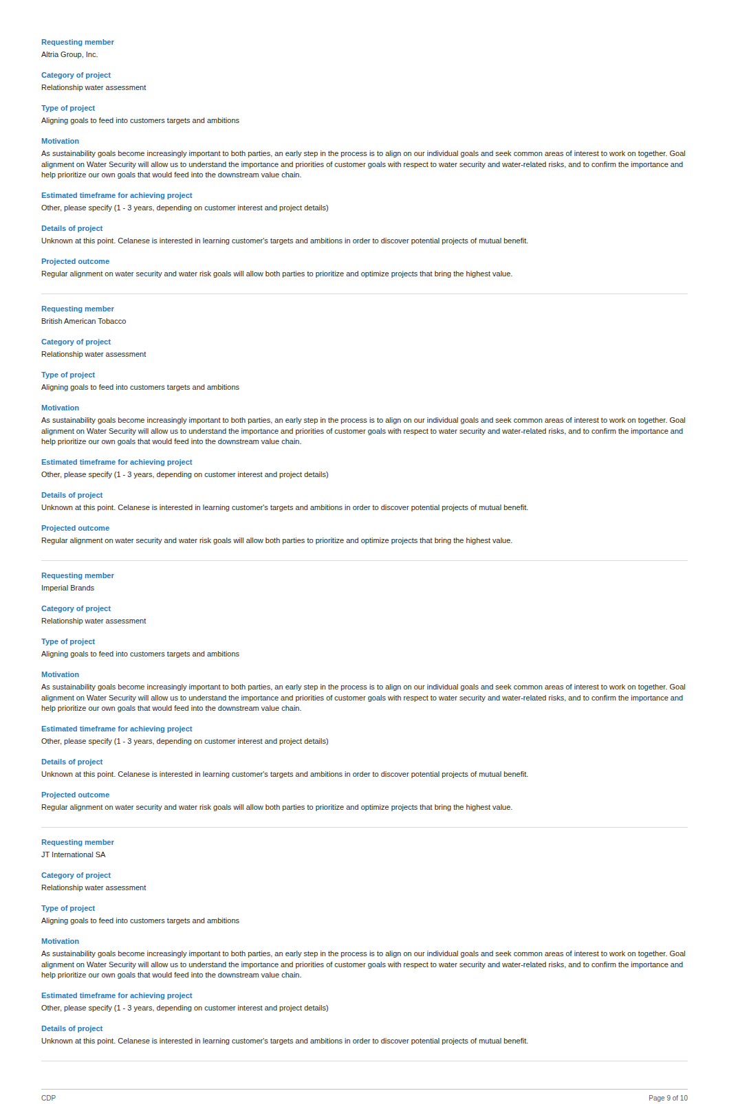Requesting member
Altria Group, Inc.
Category of project
Relationship water assessment
Type of project
Aligning goals to feed into customers targets and ambitions
Motivation
As sustainability goals become increasingly important to both parties, an early step in the process is to align on our individual goals and seek common areas of interest to work on together. Goal alignment on Water Security will allow us to understand the importance and priorities of customer goals with respect to water security and water-related risks, and to confirm the importance and help prioritize our own goals that would feed into the downstream value chain.
Estimated timeframe for achieving project
Other, please specify (1 - 3 years, depending on customer interest and project details)
Details of project
Unknown at this point. Celanese is interested in learning customer's targets and ambitions in order to discover potential projects of mutual benefit.
Projected outcome
Regular alignment on water security and water risk goals will allow both parties to prioritize and optimize projects that bring the highest value.
Requesting member
British American Tobacco
Category of project
Relationship water assessment
Type of project
Aligning goals to feed into customers targets and ambitions
Motivation
As sustainability goals become increasingly important to both parties, an early step in the process is to align on our individual goals and seek common areas of interest to work on together. Goal alignment on Water Security will allow us to understand the importance and priorities of customer goals with respect to water security and water-related risks, and to confirm the importance and help prioritize our own goals that would feed into the downstream value chain.
Estimated timeframe for achieving project
Other, please specify (1 - 3 years, depending on customer interest and project details)
Details of project
Unknown at this point. Celanese is interested in learning customer's targets and ambitions in order to discover potential projects of mutual benefit.
Projected outcome
Regular alignment on water security and water risk goals will allow both parties to prioritize and optimize projects that bring the highest value.
Requesting member
Imperial Brands
Category of project
Relationship water assessment
Type of project
Aligning goals to feed into customers targets and ambitions
Motivation
As sustainability goals become increasingly important to both parties, an early step in the process is to align on our individual goals and seek common areas of interest to work on together. Goal alignment on Water Security will allow us to understand the importance and priorities of customer goals with respect to water security and water-related risks, and to confirm the importance and help prioritize our own goals that would feed into the downstream value chain.
Estimated timeframe for achieving project
Other, please specify (1 - 3 years, depending on customer interest and project details)
Details of project
Unknown at this point. Celanese is interested in learning customer's targets and ambitions in order to discover potential projects of mutual benefit.
Projected outcome
Regular alignment on water security and water risk goals will allow both parties to prioritize and optimize projects that bring the highest value.
Requesting member
JT International SA
Category of project
Relationship water assessment
Type of project
Aligning goals to feed into customers targets and ambitions
Motivation
As sustainability goals become increasingly important to both parties, an early step in the process is to align on our individual goals and seek common areas of interest to work on together. Goal alignment on Water Security will allow us to understand the importance and priorities of customer goals with respect to water security and water-related risks, and to confirm the importance and help prioritize our own goals that would feed into the downstream value chain.
Estimated timeframe for achieving project
Other, please specify (1 - 3 years, depending on customer interest and project details)
Details of project
Unknown at this point. Celanese is interested in learning customer's targets and ambitions in order to discover potential projects of mutual benefit.
CDP Page 9 of 10